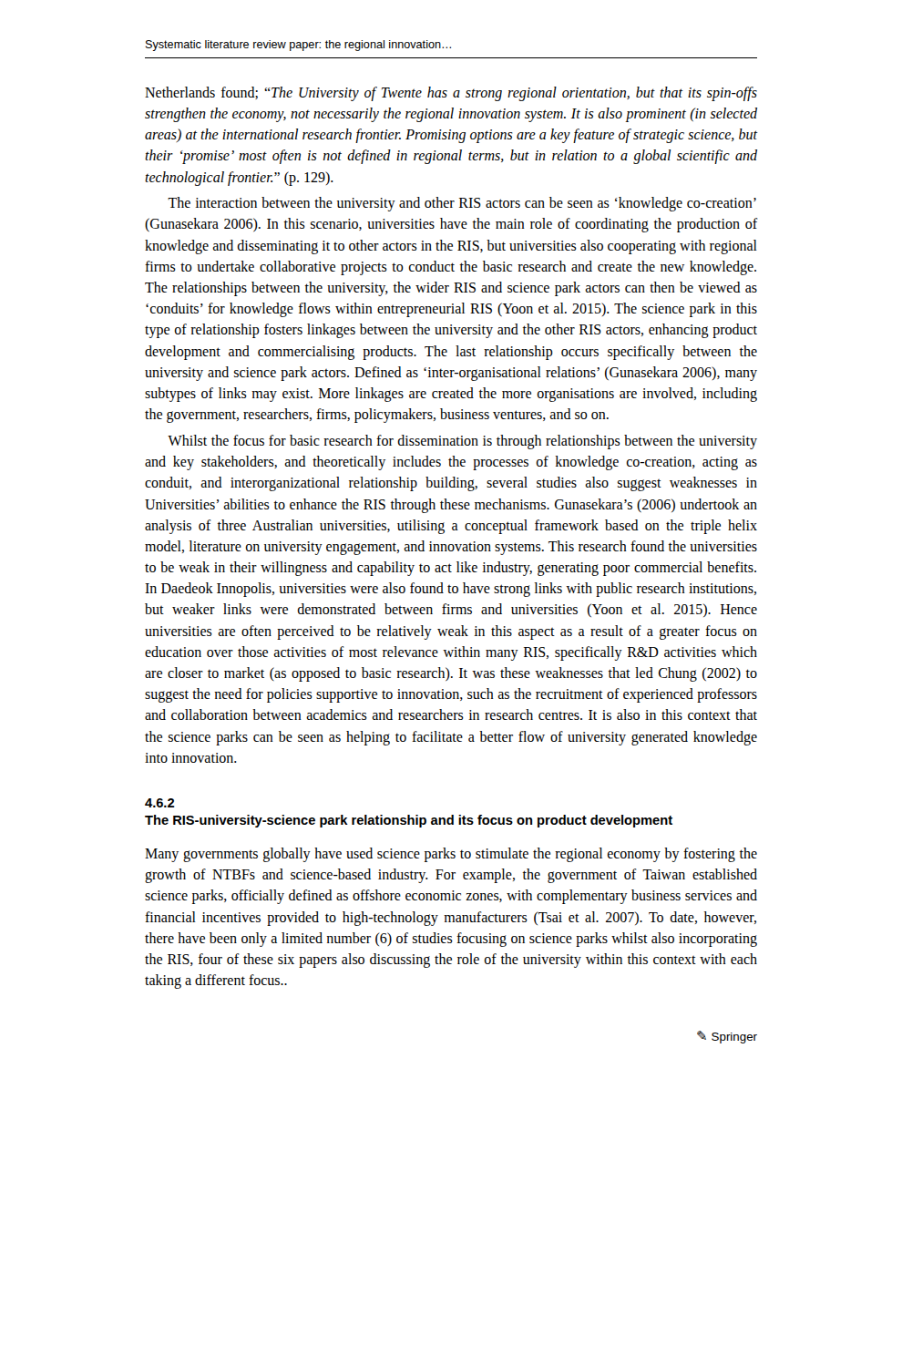Systematic literature review paper: the regional innovation…
Netherlands found; “The University of Twente has a strong regional orientation, but that its spin-offs strengthen the economy, not necessarily the regional innovation system. It is also prominent (in selected areas) at the international research frontier. Promising options are a key feature of strategic science, but their ‘promise’ most often is not defined in regional terms, but in relation to a global scientific and technological frontier.” (p. 129).
The interaction between the university and other RIS actors can be seen as ‘knowledge co-creation’ (Gunasekara 2006). In this scenario, universities have the main role of coordinating the production of knowledge and disseminating it to other actors in the RIS, but universities also cooperating with regional firms to undertake collaborative projects to conduct the basic research and create the new knowledge. The relationships between the university, the wider RIS and science park actors can then be viewed as ‘conduits’ for knowledge flows within entrepreneurial RIS (Yoon et al. 2015). The science park in this type of relationship fosters linkages between the university and the other RIS actors, enhancing product development and commercialising products. The last relationship occurs specifically between the university and science park actors. Defined as ‘inter-organisational relations’ (Gunasekara 2006), many subtypes of links may exist. More linkages are created the more organisations are involved, including the government, researchers, firms, policymakers, business ventures, and so on.
Whilst the focus for basic research for dissemination is through relationships between the university and key stakeholders, and theoretically includes the processes of knowledge co-creation, acting as conduit, and interorganizational relationship building, several studies also suggest weaknesses in Universities’ abilities to enhance the RIS through these mechanisms. Gunasekara’s (2006) undertook an analysis of three Australian universities, utilising a conceptual framework based on the triple helix model, literature on university engagement, and innovation systems. This research found the universities to be weak in their willingness and capability to act like industry, generating poor commercial benefits. In Daedeok Innopolis, universities were also found to have strong links with public research institutions, but weaker links were demonstrated between firms and universities (Yoon et al. 2015). Hence universities are often perceived to be relatively weak in this aspect as a result of a greater focus on education over those activities of most relevance within many RIS, specifically R&D activities which are closer to market (as opposed to basic research). It was these weaknesses that led Chung (2002) to suggest the need for policies supportive to innovation, such as the recruitment of experienced professors and collaboration between academics and researchers in research centres. It is also in this context that the science parks can be seen as helping to facilitate a better flow of university generated knowledge into innovation.
4.6.2 The RIS-university-science park relationship and its focus on product development
Many governments globally have used science parks to stimulate the regional economy by fostering the growth of NTBFs and science-based industry. For example, the government of Taiwan established science parks, officially defined as offshore economic zones, with complementary business services and financial incentives provided to high-technology manufacturers (Tsai et al. 2007). To date, however, there have been only a limited number (6) of studies focusing on science parks whilst also incorporating the RIS, four of these six papers also discussing the role of the university within this context with each taking a different focus..
✎ Springer